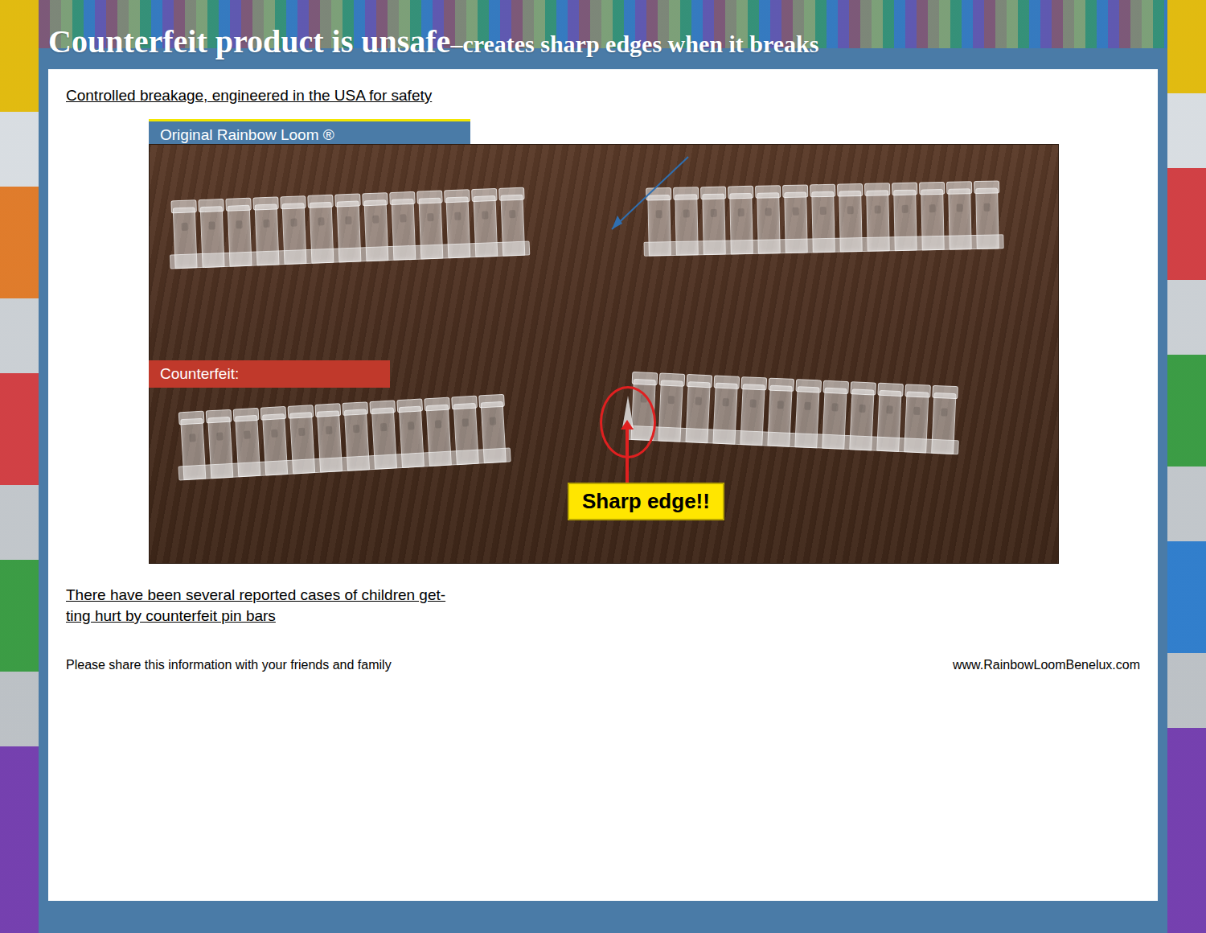Counterfeit product is unsafe–creates sharp edges when it breaks
Controlled breakage, engineered in the USA for safety
Original Rainbow Loom ®
Sharp edge!!
Counterfeit:
There have been several reported cases of children get-
ting hurt by counterfeit pin bars
Please share this information with your friends and family
www.RainbowLoomBenelux.com